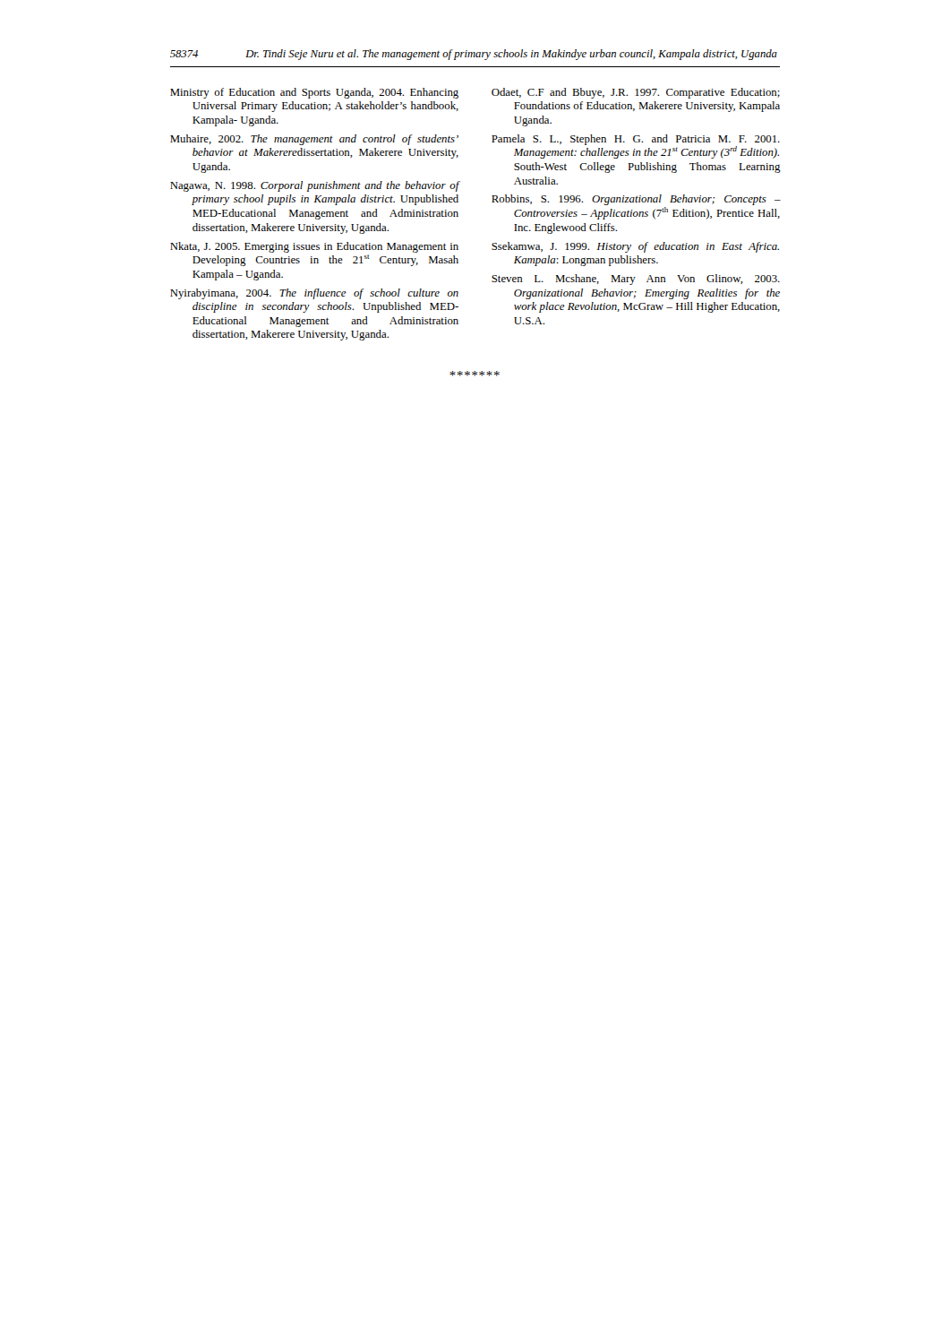58374 Dr. Tindi Seje Nuru et al. The management of primary schools in Makindye urban council, Kampala district, Uganda
Ministry of Education and Sports Uganda, 2004. Enhancing Universal Primary Education; A stakeholder’s handbook, Kampala- Uganda.
Muhaire, 2002. The management and control of students’ behavior at Makereredissertation, Makerere University, Uganda.
Nagawa, N. 1998. Corporal punishment and the behavior of primary school pupils in Kampala district. Unpublished MED-Educational Management and Administration dissertation, Makerere University, Uganda.
Nkata, J. 2005. Emerging issues in Education Management in Developing Countries in the 21st Century, Masah Kampala – Uganda.
Nyirabyimana, 2004. The influence of school culture on discipline in secondary schools. Unpublished MED-Educational Management and Administration dissertation, Makerere University, Uganda.
Odaet, C.F and Bbuye, J.R. 1997. Comparative Education; Foundations of Education, Makerere University, Kampala Uganda.
Pamela S. L., Stephen H. G. and Patricia M. F. 2001. Management: challenges in the 21st Century (3rd Edition). South-West College Publishing Thomas Learning Australia.
Robbins, S. 1996. Organizational Behavior; Concepts – Controversies – Applications (7th Edition), Prentice Hall, Inc. Englewood Cliffs.
Ssekamwa, J. 1999. History of education in East Africa. Kampala: Longman publishers.
Steven L. Mcshane, Mary Ann Von Glinow, 2003. Organizational Behavior; Emerging Realities for the work place Revolution, McGraw – Hill Higher Education, U.S.A.
*******